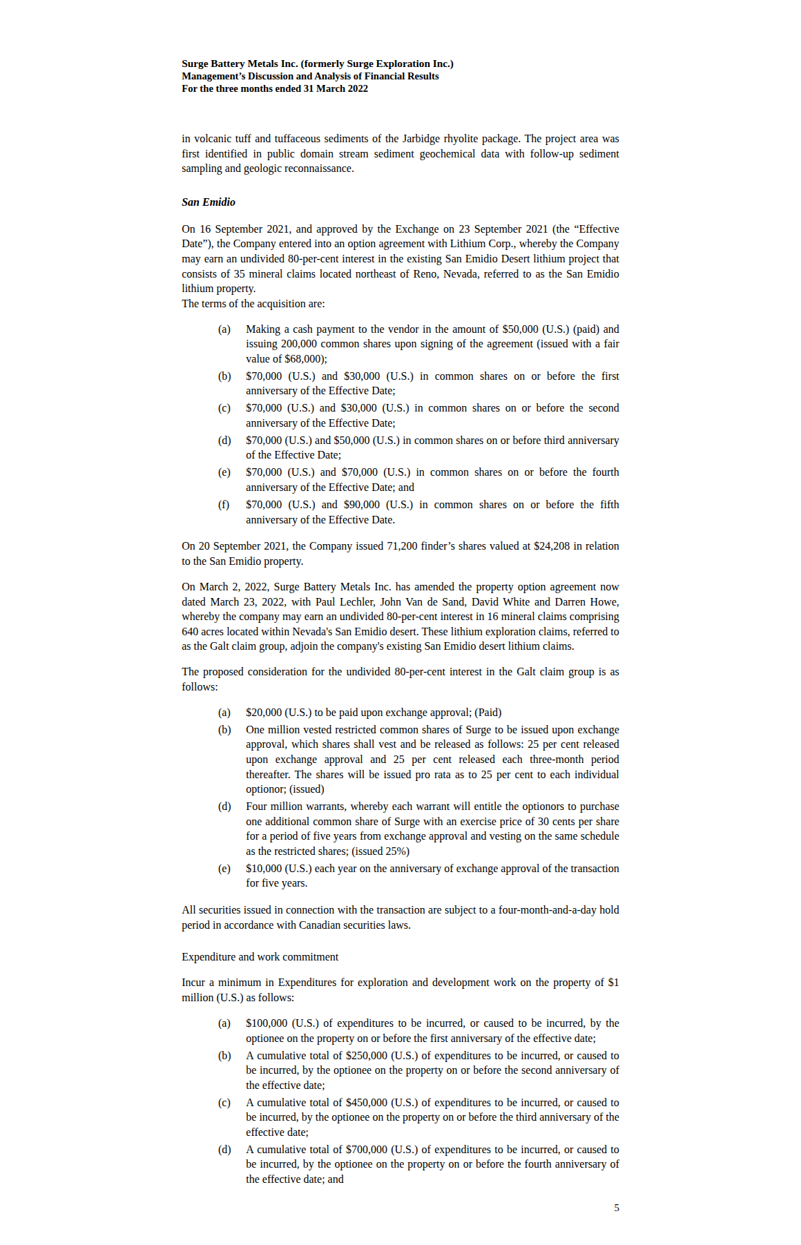Surge Battery Metals Inc. (formerly Surge Exploration Inc.)
Management’s Discussion and Analysis of Financial Results
For the three months ended 31 March 2022
in volcanic tuff and tuffaceous sediments of the Jarbidge rhyolite package. The project area was first identified in public domain stream sediment geochemical data with follow-up sediment sampling and geologic reconnaissance.
San Emidio
On 16 September 2021, and approved by the Exchange on 23 September 2021 (the “Effective Date”), the Company entered into an option agreement with Lithium Corp., whereby the Company may earn an undivided 80-per-cent interest in the existing San Emidio Desert lithium project that consists of 35 mineral claims located northeast of Reno, Nevada, referred to as the San Emidio lithium property.
The terms of the acquisition are:
(a) Making a cash payment to the vendor in the amount of $50,000 (U.S.) (paid) and issuing 200,000 common shares upon signing of the agreement (issued with a fair value of $68,000);
(b)$70,000 (U.S.) and $30,000 (U.S.) in common shares on or before the first anniversary of the Effective Date;
(c)$70,000 (U.S.) and $30,000 (U.S.) in common shares on or before the second anniversary of the Effective Date;
(d)$70,000 (U.S.) and $50,000 (U.S.) in common shares on or before third anniversary of the Effective Date;
(e)$70,000 (U.S.) and $70,000 (U.S.) in common shares on or before the fourth anniversary of the Effective Date; and
(f)$70,000 (U.S.) and $90,000 (U.S.) in common shares on or before the fifth anniversary of the Effective Date.
On 20 September 2021, the Company issued 71,200 finder’s shares valued at $24,208 in relation to the San Emidio property.
On March 2, 2022, Surge Battery Metals Inc. has amended the property option agreement now dated March 23, 2022, with Paul Lechler, John Van de Sand, David White and Darren Howe, whereby the company may earn an undivided 80-per-cent interest in 16 mineral claims comprising 640 acres located within Nevada's San Emidio desert. These lithium exploration claims, referred to as the Galt claim group, adjoin the company's existing San Emidio desert lithium claims.
The proposed consideration for the undivided 80-per-cent interest in the Galt claim group is as follows:
(a)$20,000 (U.S.) to be paid upon exchange approval; (Paid)
(b) One million vested restricted common shares of Surge to be issued upon exchange approval, which shares shall vest and be released as follows: 25 per cent released upon exchange approval and 25 per cent released each three-month period thereafter. The shares will be issued pro rata as to 25 per cent to each individual optionor; (issued)
(d) Four million warrants, whereby each warrant will entitle the optionors to purchase one additional common share of Surge with an exercise price of 30 cents per share for a period of five years from exchange approval and vesting on the same schedule as the restricted shares; (issued 25%)
(e)$10,000 (U.S.) each year on the anniversary of exchange approval of the transaction for five years.
All securities issued in connection with the transaction are subject to a four-month-and-a-day hold period in accordance with Canadian securities laws.
Expenditure and work commitment
Incur a minimum in Expenditures for exploration and development work on the property of $1 million (U.S.) as follows:
(a)$100,000 (U.S.) of expenditures to be incurred, or caused to be incurred, by the optionee on the property on or before the first anniversary of the effective date;
(b) A cumulative total of $250,000 (U.S.) of expenditures to be incurred, or caused to be incurred, by the optionee on the property on or before the second anniversary of the effective date;
(c) A cumulative total of $450,000 (U.S.) of expenditures to be incurred, or caused to be incurred, by the optionee on the property on or before the third anniversary of the effective date;
(d) A cumulative total of $700,000 (U.S.) of expenditures to be incurred, or caused to be incurred, by the optionee on the property on or before the fourth anniversary of the effective date; and
5